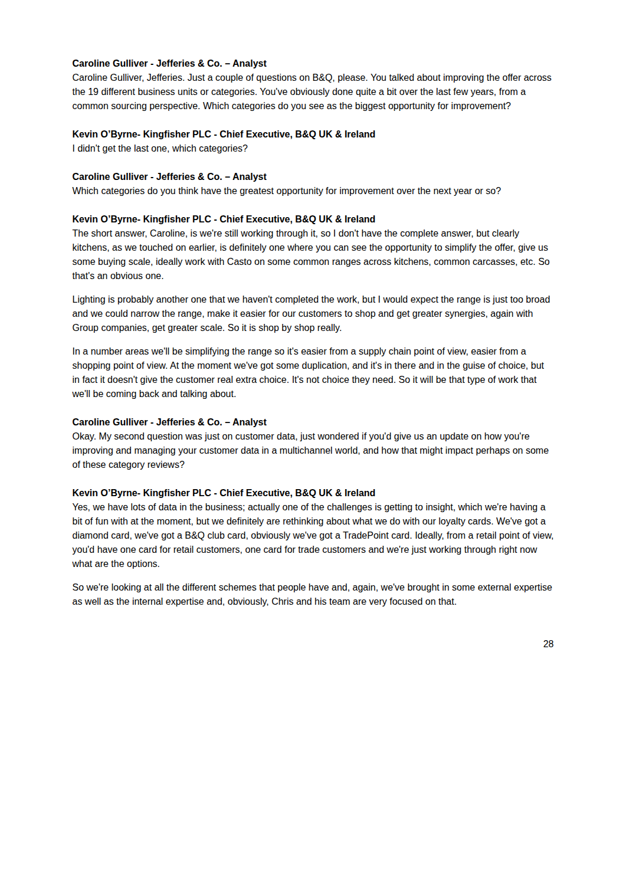Caroline Gulliver - Jefferies & Co. – Analyst
Caroline Gulliver, Jefferies. Just a couple of questions on B&Q, please. You talked about improving the offer across the 19 different business units or categories. You've obviously done quite a bit over the last few years, from a common sourcing perspective. Which categories do you see as the biggest opportunity for improvement?
Kevin O’Byrne- Kingfisher PLC - Chief Executive, B&Q UK & Ireland
I didn't get the last one, which categories?
Caroline Gulliver - Jefferies & Co. – Analyst
Which categories do you think have the greatest opportunity for improvement over the next year or so?
Kevin O’Byrne- Kingfisher PLC - Chief Executive, B&Q UK & Ireland
The short answer, Caroline, is we're still working through it, so I don't have the complete answer, but clearly kitchens, as we touched on earlier, is definitely one where you can see the opportunity to simplify the offer, give us some buying scale, ideally work with Casto on some common ranges across kitchens, common carcasses, etc. So that's an obvious one.
Lighting is probably another one that we haven't completed the work, but I would expect the range is just too broad and we could narrow the range, make it easier for our customers to shop and get greater synergies, again with Group companies, get greater scale. So it is shop by shop really.
In a number areas we'll be simplifying the range so it's easier from a supply chain point of view, easier from a shopping point of view. At the moment we've got some duplication, and it's in there and in the guise of choice, but in fact it doesn't give the customer real extra choice. It's not choice they need. So it will be that type of work that we'll be coming back and talking about.
Caroline Gulliver - Jefferies & Co. – Analyst
Okay. My second question was just on customer data, just wondered if you'd give us an update on how you're improving and managing your customer data in a multichannel world, and how that might impact perhaps on some of these category reviews?
Kevin O’Byrne- Kingfisher PLC - Chief Executive, B&Q UK & Ireland
Yes, we have lots of data in the business; actually one of the challenges is getting to insight, which we're having a bit of fun with at the moment, but we definitely are rethinking about what we do with our loyalty cards. We've got a diamond card, we've got a B&Q club card, obviously we've got a TradePoint card. Ideally, from a retail point of view, you'd have one card for retail customers, one card for trade customers and we're just working through right now what are the options.
So we're looking at all the different schemes that people have and, again, we've brought in some external expertise as well as the internal expertise and, obviously, Chris and his team are very focused on that.
28